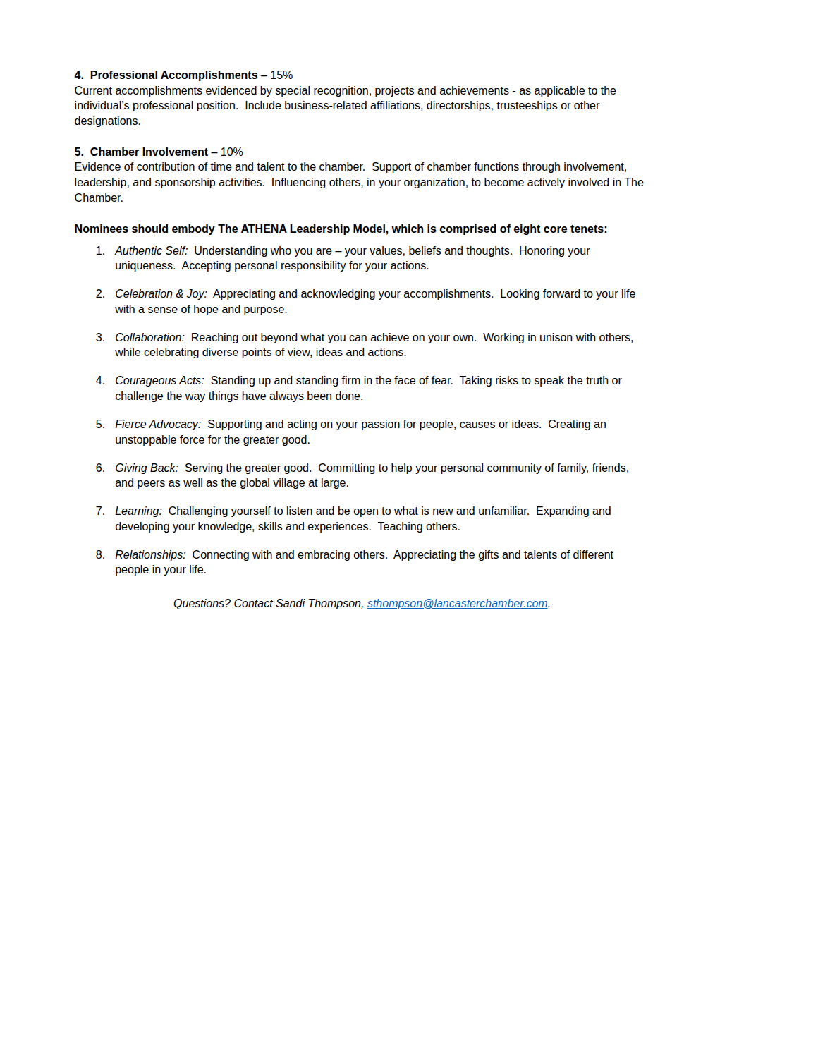4. Professional Accomplishments – 15%
Current accomplishments evidenced by special recognition, projects and achievements - as applicable to the individual’s professional position. Include business-related affiliations, directorships, trusteeships or other designations.
5. Chamber Involvement – 10%
Evidence of contribution of time and talent to the chamber. Support of chamber functions through involvement, leadership, and sponsorship activities. Influencing others, in your organization, to become actively involved in The Chamber.
Nominees should embody The ATHENA Leadership Model, which is comprised of eight core tenets:
Authentic Self: Understanding who you are – your values, beliefs and thoughts. Honoring your uniqueness. Accepting personal responsibility for your actions.
Celebration & Joy: Appreciating and acknowledging your accomplishments. Looking forward to your life with a sense of hope and purpose.
Collaboration: Reaching out beyond what you can achieve on your own. Working in unison with others, while celebrating diverse points of view, ideas and actions.
Courageous Acts: Standing up and standing firm in the face of fear. Taking risks to speak the truth or challenge the way things have always been done.
Fierce Advocacy: Supporting and acting on your passion for people, causes or ideas. Creating an unstoppable force for the greater good.
Giving Back: Serving the greater good. Committing to help your personal community of family, friends, and peers as well as the global village at large.
Learning: Challenging yourself to listen and be open to what is new and unfamiliar. Expanding and developing your knowledge, skills and experiences. Teaching others.
Relationships: Connecting with and embracing others. Appreciating the gifts and talents of different people in your life.
Questions? Contact Sandi Thompson, sthompson@lancasterchamber.com.